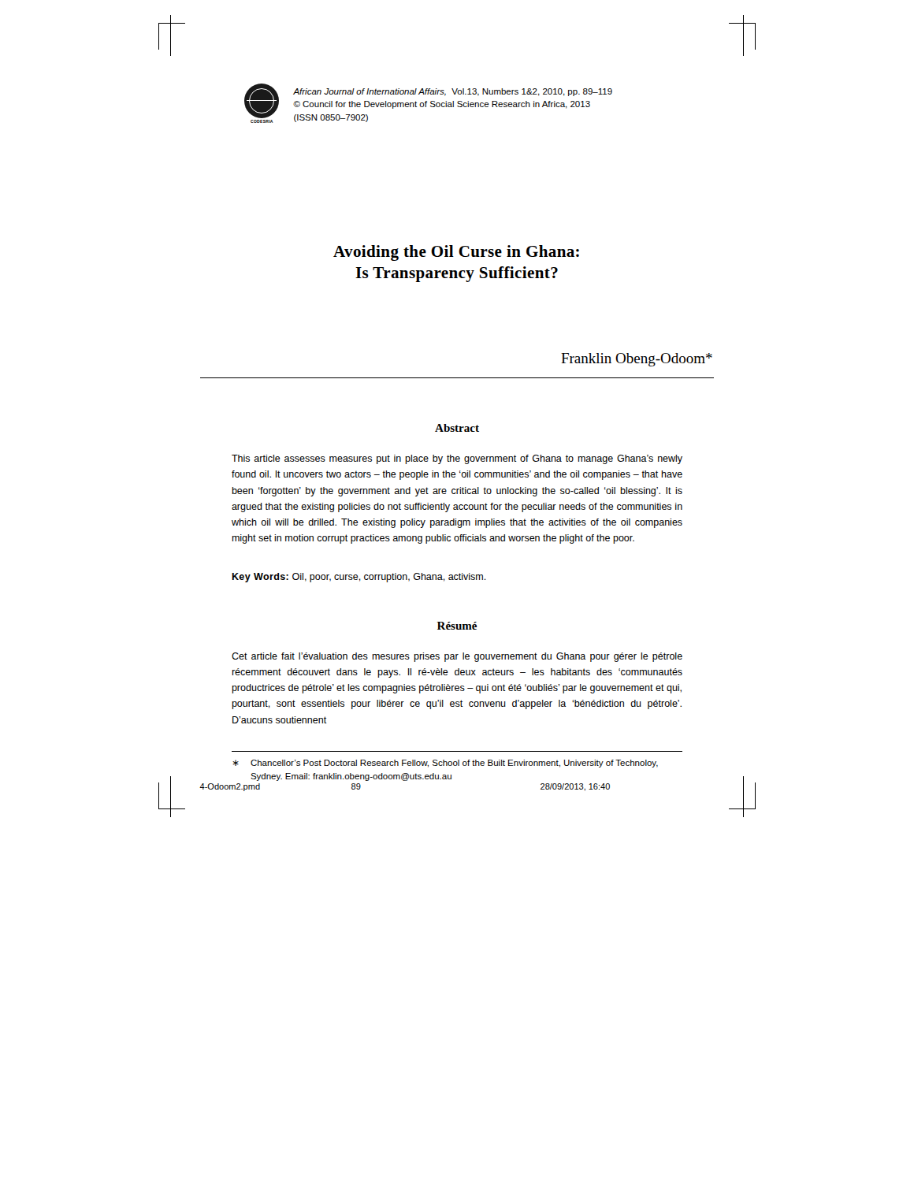CODESRIA
African Journal of International Affairs, Vol.13, Numbers 1&2, 2010, pp. 89–119
© Council for the Development of Social Science Research in Africa, 2013
(ISSN 0850–7902)
Avoiding the Oil Curse in Ghana:
Is Transparency Sufficient?
Franklin Obeng-Odoom*
Abstract
This article assesses measures put in place by the government of Ghana to manage Ghana’s newly found oil. It uncovers two actors – the people in the ‘oil communities’ and the oil companies – that have been ‘forgotten’ by the government and yet are critical to unlocking the so-called ‘oil blessing’. It is argued that the existing policies do not sufficiently account for the peculiar needs of the communities in which oil will be drilled. The existing policy paradigm implies that the activities of the oil companies might set in motion corrupt practices among public officials and worsen the plight of the poor.
Key Words: Oil, poor, curse, corruption, Ghana, activism.
Résumé
Cet article fait l’évaluation des mesures prises par le gouvernement du Ghana pour gérer le pétrole récemment découvert dans le pays. Il ré-vèle deux acteurs – les habitants des ‘communautés productrices de pétrole’ et les compagnies pétrolières – qui ont été ‘oubliés’ par le gouvernement et qui, pourtant, sont essentiels pour libérer ce qu’il est convenu d’appeler la ‘bénédiction du pétrole’. D’aucuns soutiennent
∗
Chancellor’s Post Doctoral Research Fellow, School of the Built Environment, University of Technoloy, Sydney. Email: franklin.obeng-odoom@uts.edu.au
4-Odoom2.pmd
89
28/09/2013, 16:40